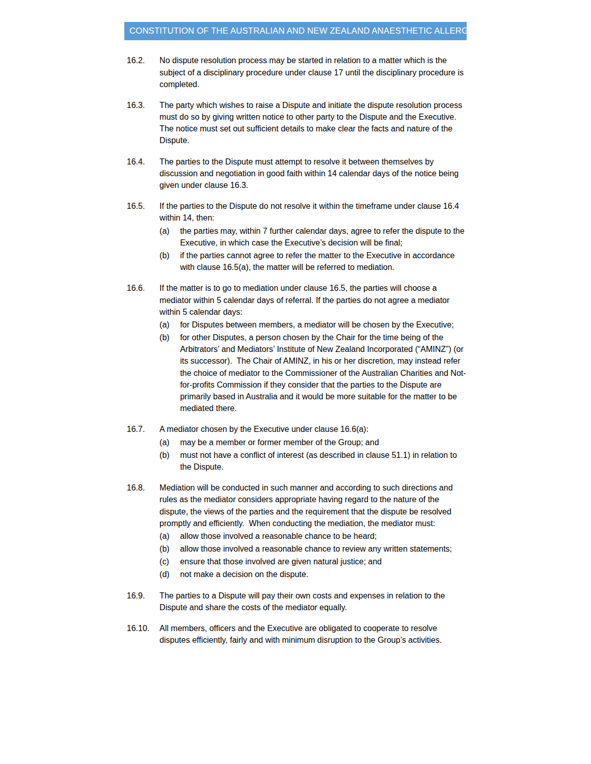CONSTITUTION OF THE AUSTRALIAN AND NEW ZEALAND ANAESTHETIC ALLERGY GROUP
16.2.
No dispute resolution process may be started in relation to a matter which is the subject of a disciplinary procedure under clause 17 until the disciplinary procedure is completed.
16.3.
The party which wishes to raise a Dispute and initiate the dispute resolution process must do so by giving written notice to other party to the Dispute and the Executive. The notice must set out sufficient details to make clear the facts and nature of the Dispute.
16.4.
The parties to the Dispute must attempt to resolve it between themselves by discussion and negotiation in good faith within 14 calendar days of the notice being given under clause 16.3.
16.5.
If the parties to the Dispute do not resolve it within the timeframe under clause 16.4 within 14, then:
(a)
the parties may, within 7 further calendar days, agree to refer the dispute to the Executive, in which case the Executive’s decision will be final;
(b)
if the parties cannot agree to refer the matter to the Executive in accordance with clause 16.5(a), the matter will be referred to mediation.
16.6.
If the matter is to go to mediation under clause 16.5, the parties will choose a mediator within 5 calendar days of referral. If the parties do not agree a mediator within 5 calendar days:
(a)
for Disputes between members, a mediator will be chosen by the Executive;
(b)
for other Disputes, a person chosen by the Chair for the time being of the Arbitrators’ and Mediators’ Institute of New Zealand Incorporated (“AMINZ”) (or its successor). The Chair of AMINZ, in his or her discretion, may instead refer the choice of mediator to the Commissioner of the Australian Charities and Not-for-profits Commission if they consider that the parties to the Dispute are primarily based in Australia and it would be more suitable for the matter to be mediated there.
16.7.
A mediator chosen by the Executive under clause 16.6(a):
(a)
may be a member or former member of the Group; and
(b)
must not have a conflict of interest (as described in clause 51.1) in relation to the Dispute.
16.8.
Mediation will be conducted in such manner and according to such directions and rules as the mediator considers appropriate having regard to the nature of the dispute, the views of the parties and the requirement that the dispute be resolved promptly and efficiently. When conducting the mediation, the mediator must:
(a)
allow those involved a reasonable chance to be heard;
(b)
allow those involved a reasonable chance to review any written statements;
(c)
ensure that those involved are given natural justice; and
(d)
not make a decision on the dispute.
16.9.
The parties to a Dispute will pay their own costs and expenses in relation to the Dispute and share the costs of the mediator equally.
16.10.
All members, officers and the Executive are obligated to cooperate to resolve disputes efficiently, fairly and with minimum disruption to the Group’s activities.